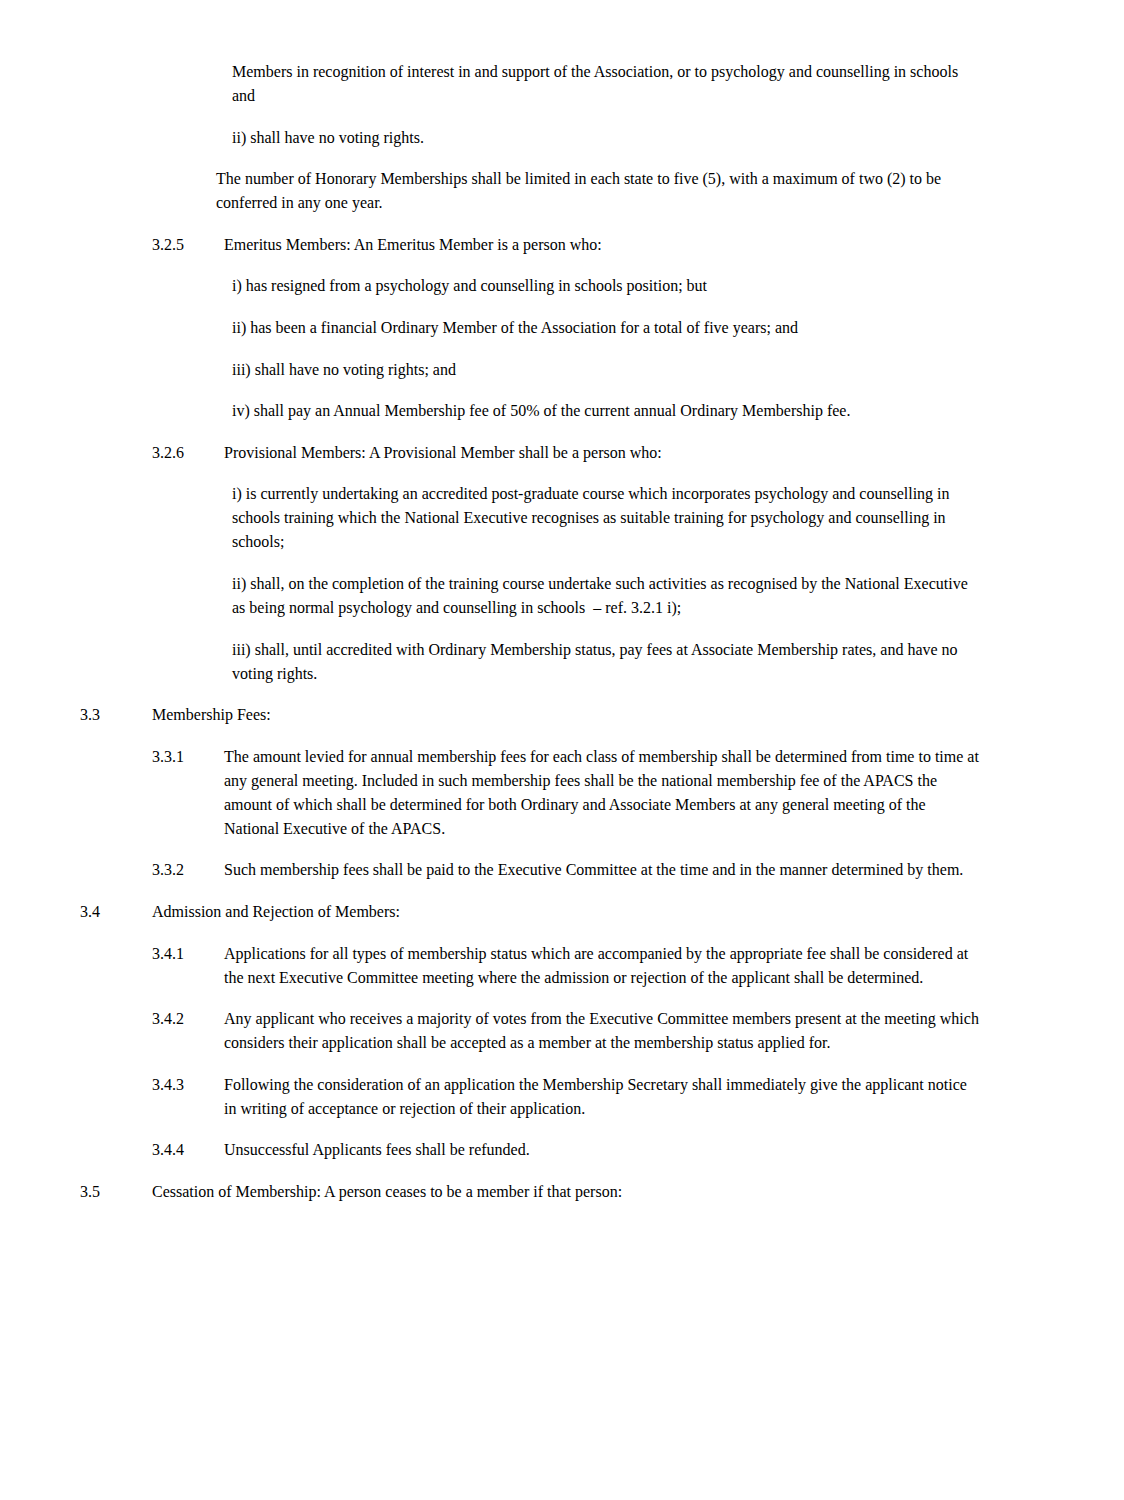Members in recognition of interest in and support of the Association, or to psychology and counselling in schools and
ii) shall have no voting rights.
The number of Honorary Memberships shall be limited in each state to five (5), with a maximum of two (2) to be conferred in any one year.
3.2.5
Emeritus Members: An Emeritus Member is a person who:
i) has resigned from a psychology and counselling in schools position; but
ii) has been a financial Ordinary Member of the Association for a total of five years; and
iii) shall have no voting rights; and
iv) shall pay an Annual Membership fee of 50% of the current annual Ordinary Membership fee.
3.2.6
Provisional Members: A Provisional Member shall be a person who:
i) is currently undertaking an accredited post-graduate course which incorporates psychology and counselling in schools training which the National Executive recognises as suitable training for psychology and counselling in schools;
ii) shall, on the completion of the training course undertake such activities as recognised by the National Executive as being normal psychology and counselling in schools – ref. 3.2.1 i);
iii) shall, until accredited with Ordinary Membership status, pay fees at Associate Membership rates, and have no voting rights.
3.3
Membership Fees:
3.3.1
The amount levied for annual membership fees for each class of membership shall be determined from time to time at any general meeting. Included in such membership fees shall be the national membership fee of the APACS the amount of which shall be determined for both Ordinary and Associate Members at any general meeting of the National Executive of the APACS.
3.3.2
Such membership fees shall be paid to the Executive Committee at the time and in the manner determined by them.
3.4
Admission and Rejection of Members:
3.4.1
Applications for all types of membership status which are accompanied by the appropriate fee shall be considered at the next Executive Committee meeting where the admission or rejection of the applicant shall be determined.
3.4.2
Any applicant who receives a majority of votes from the Executive Committee members present at the meeting which considers their application shall be accepted as a member at the membership status applied for.
3.4.3
Following the consideration of an application the Membership Secretary shall immediately give the applicant notice in writing of acceptance or rejection of their application.
3.4.4
Unsuccessful Applicants fees shall be refunded.
3.5
Cessation of Membership: A person ceases to be a member if that person: